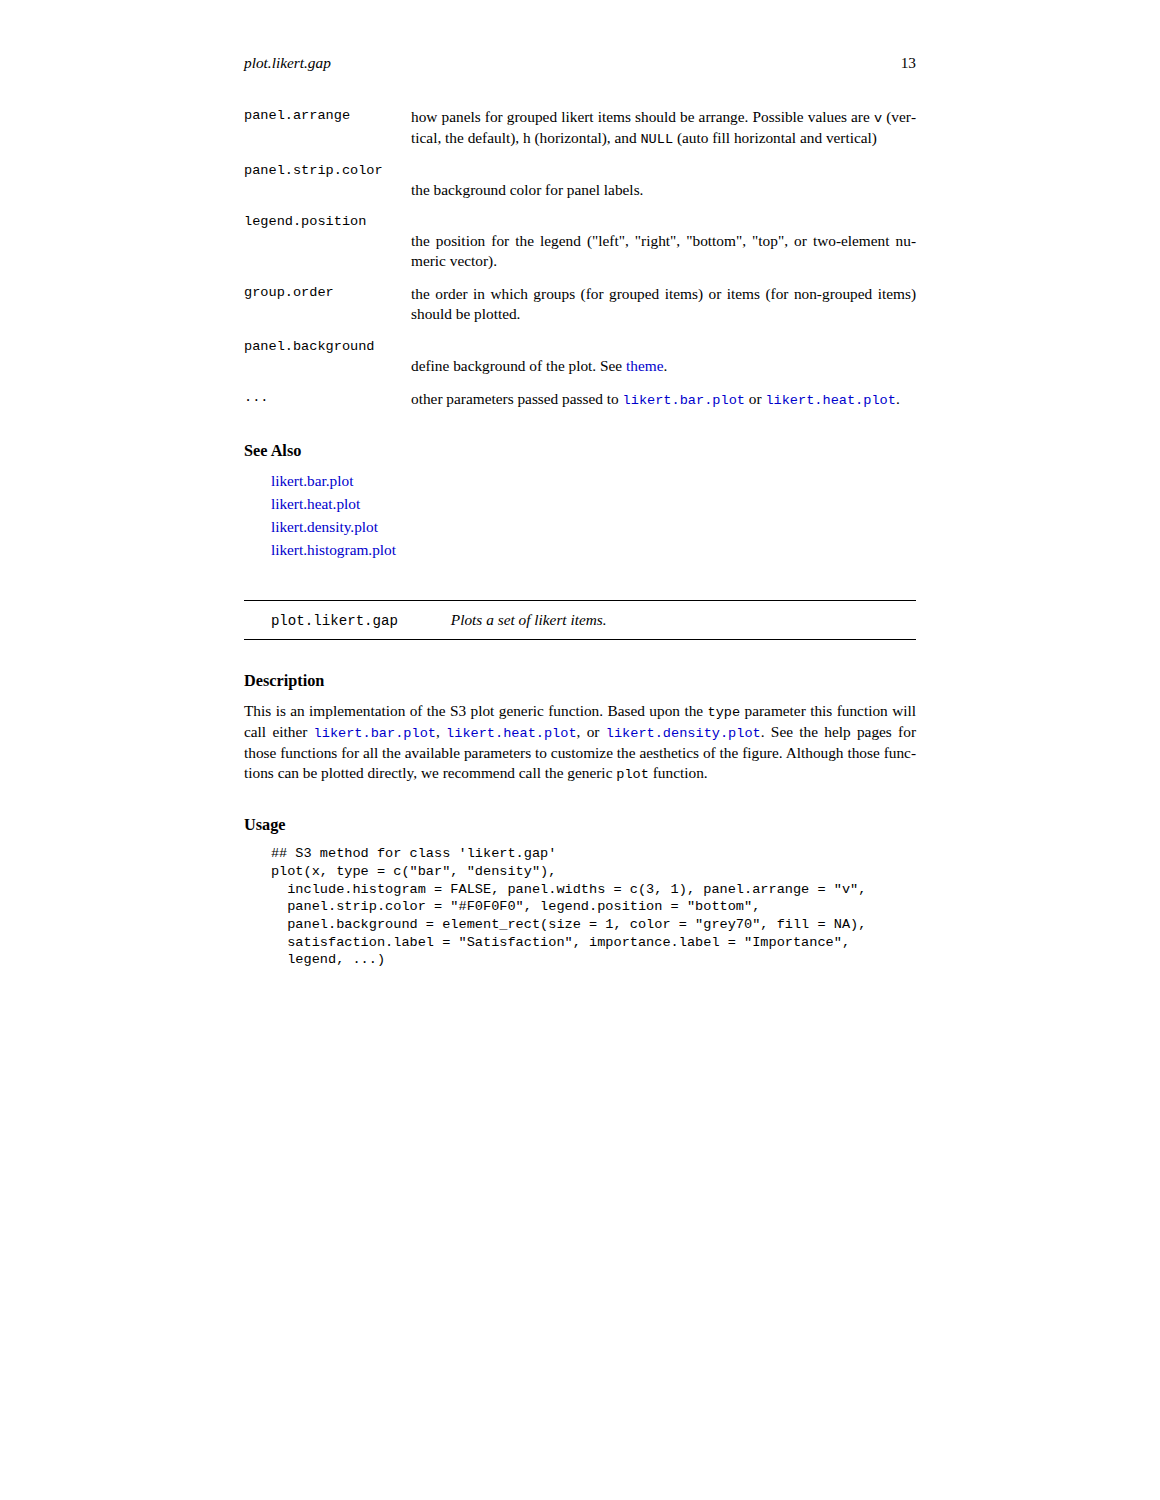plot.likert.gap 13
panel.arrange
how panels for grouped likert items should be arrange. Possible values are v (vertical, the default), h (horizontal), and NULL (auto fill horizontal and vertical)
panel.strip.color
the background color for panel labels.
legend.position
the position for the legend ("left", "right", "bottom", "top", or two-element numeric vector).
group.order
the order in which groups (for grouped items) or items (for non-grouped items) should be plotted.
panel.background
define background of the plot. See theme.
...
other parameters passed passed to likert.bar.plot or likert.heat.plot.
See Also
likert.bar.plot
likert.heat.plot
likert.density.plot
likert.histogram.plot
plot.likert.gap Plots a set of likert items.
Description
This is an implementation of the S3 plot generic function. Based upon the type parameter this function will call either likert.bar.plot, likert.heat.plot, or likert.density.plot. See the help pages for those functions for all the available parameters to customize the aesthetics of the figure. Although those functions can be plotted directly, we recommend call the generic plot function.
Usage
## S3 method for class 'likert.gap'
plot(x, type = c("bar", "density"),
  include.histogram = FALSE, panel.widths = c(3, 1), panel.arrange = "v",
  panel.strip.color = "#F0F0F0", legend.position = "bottom",
  panel.background = element_rect(size = 1, color = "grey70", fill = NA),
  satisfaction.label = "Satisfaction", importance.label = "Importance",
  legend, ...)